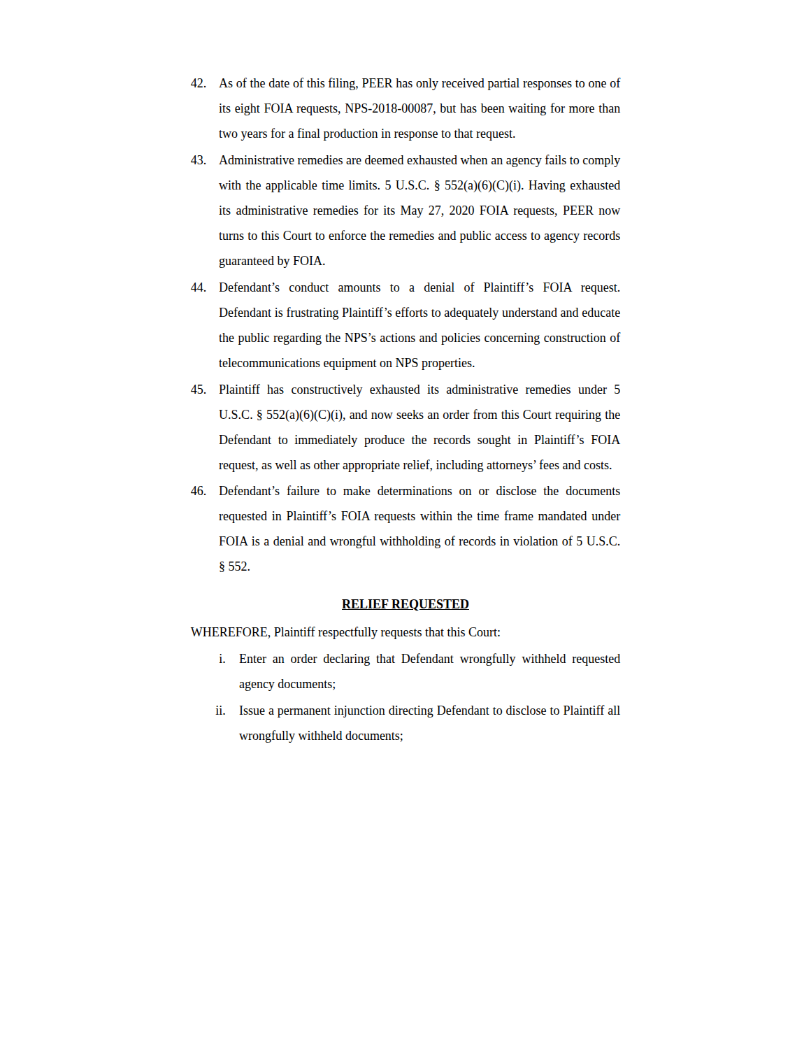42. As of the date of this filing, PEER has only received partial responses to one of its eight FOIA requests, NPS-2018-00087, but has been waiting for more than two years for a final production in response to that request.
43. Administrative remedies are deemed exhausted when an agency fails to comply with the applicable time limits. 5 U.S.C. § 552(a)(6)(C)(i). Having exhausted its administrative remedies for its May 27, 2020 FOIA requests, PEER now turns to this Court to enforce the remedies and public access to agency records guaranteed by FOIA.
44. Defendant’s conduct amounts to a denial of Plaintiff’s FOIA request. Defendant is frustrating Plaintiff’s efforts to adequately understand and educate the public regarding the NPS’s actions and policies concerning construction of telecommunications equipment on NPS properties.
45. Plaintiff has constructively exhausted its administrative remedies under 5 U.S.C. § 552(a)(6)(C)(i), and now seeks an order from this Court requiring the Defendant to immediately produce the records sought in Plaintiff’s FOIA request, as well as other appropriate relief, including attorneys’ fees and costs.
46. Defendant’s failure to make determinations on or disclose the documents requested in Plaintiff’s FOIA requests within the time frame mandated under FOIA is a denial and wrongful withholding of records in violation of 5 U.S.C. § 552.
RELIEF REQUESTED
WHEREFORE, Plaintiff respectfully requests that this Court:
i. Enter an order declaring that Defendant wrongfully withheld requested agency documents;
ii. Issue a permanent injunction directing Defendant to disclose to Plaintiff all wrongfully withheld documents;